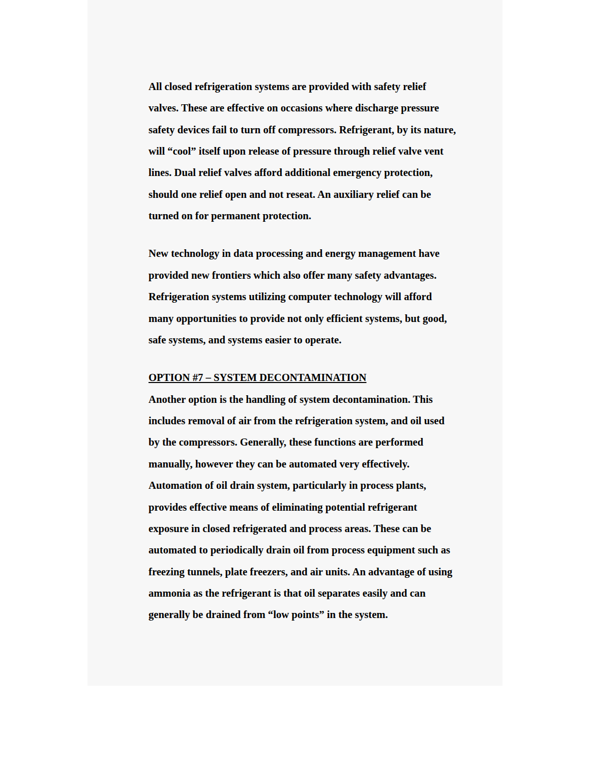All closed refrigeration systems are provided with safety relief valves. These are effective on occasions where discharge pressure safety devices fail to turn off compressors. Refrigerant, by its nature, will “cool” itself upon release of pressure through relief valve vent lines. Dual relief valves afford additional emergency protection, should one relief open and not reseat. An auxiliary relief can be turned on for permanent protection.
New technology in data processing and energy management have provided new frontiers which also offer many safety advantages. Refrigeration systems utilizing computer technology will afford many opportunities to provide not only efficient systems, but good, safe systems, and systems easier to operate.
OPTION #7 – SYSTEM DECONTAMINATION
Another option is the handling of system decontamination. This includes removal of air from the refrigeration system, and oil used by the compressors. Generally, these functions are performed manually, however they can be automated very effectively. Automation of oil drain system, particularly in process plants, provides effective means of eliminating potential refrigerant exposure in closed refrigerated and process areas. These can be automated to periodically drain oil from process equipment such as freezing tunnels, plate freezers, and air units. An advantage of using ammonia as the refrigerant is that oil separates easily and can generally be drained from “low points” in the system.